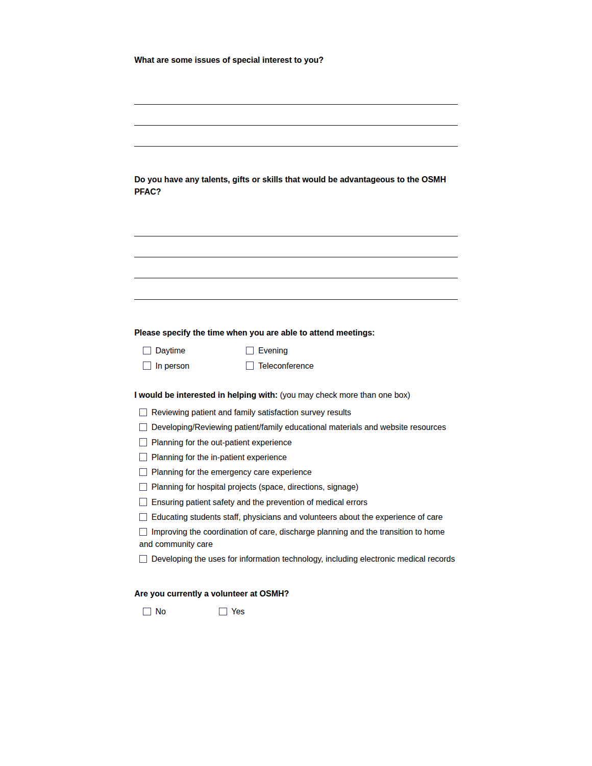What are some issues of special interest to you?
Do you have any talents, gifts or skills that would be advantageous to the OSMH PFAC?
Please specify the time when you are able to attend meetings:
Daytime
Evening
In person
Teleconference
I would be interested in helping with: (you may check more than one box)
Reviewing patient and family satisfaction survey results
Developing/Reviewing patient/family educational materials and website resources
Planning for the out-patient experience
Planning for the in-patient experience
Planning for the emergency care experience
Planning for hospital projects (space, directions, signage)
Ensuring patient safety and the prevention of medical errors
Educating students staff, physicians and volunteers about the experience of care
Improving the coordination of care, discharge planning and the transition to home and community care
Developing the uses for information technology, including electronic medical records
Are you currently a volunteer at OSMH?
No
Yes